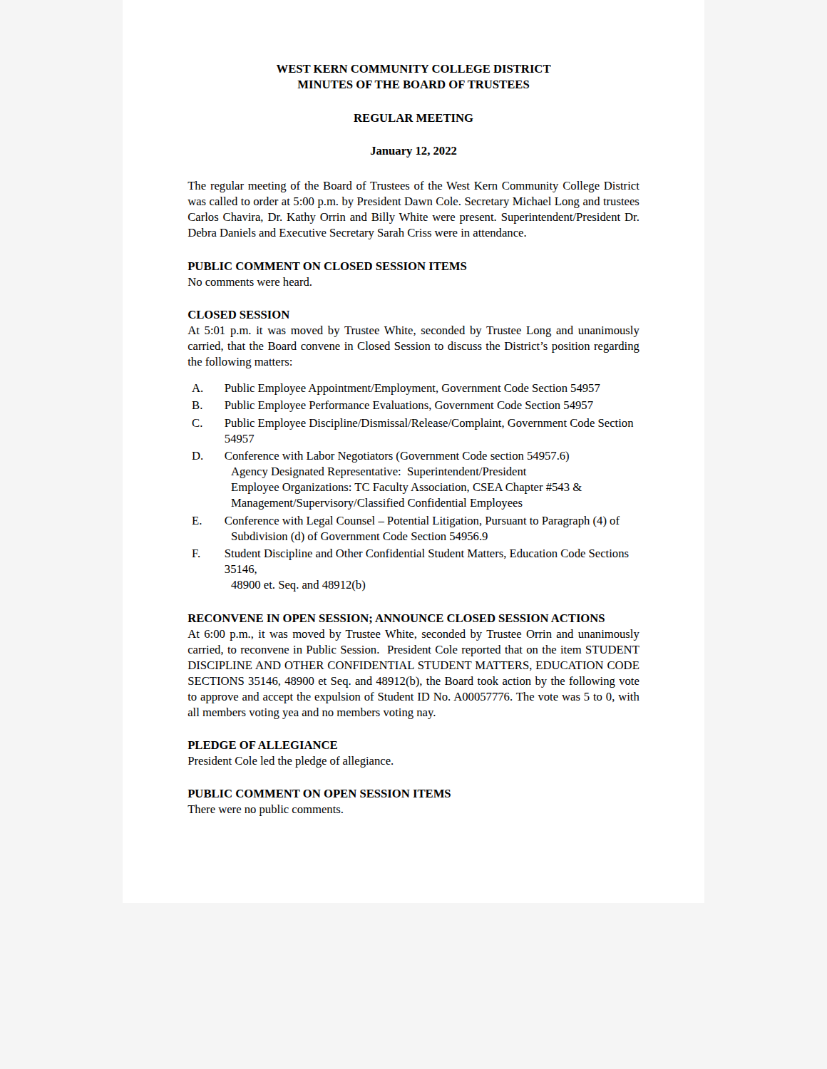WEST KERN COMMUNITY COLLEGE DISTRICT
MINUTES OF THE BOARD OF TRUSTEES
REGULAR MEETING
January 12, 2022
The regular meeting of the Board of Trustees of the West Kern Community College District was called to order at 5:00 p.m. by President Dawn Cole. Secretary Michael Long and trustees Carlos Chavira, Dr. Kathy Orrin and Billy White were present. Superintendent/President Dr. Debra Daniels and Executive Secretary Sarah Criss were in attendance.
PUBLIC COMMENT ON CLOSED SESSION ITEMS
No comments were heard.
CLOSED SESSION
At 5:01 p.m. it was moved by Trustee White, seconded by Trustee Long and unanimously carried, that the Board convene in Closed Session to discuss the District’s position regarding the following matters:
A. Public Employee Appointment/Employment, Government Code Section 54957
B. Public Employee Performance Evaluations, Government Code Section 54957
C. Public Employee Discipline/Dismissal/Release/Complaint, Government Code Section 54957
D. Conference with Labor Negotiators (Government Code section 54957.6)
Agency Designated Representative: Superintendent/President
Employee Organizations: TC Faculty Association, CSEA Chapter #543 &
Management/Supervisory/Classified Confidential Employees
E. Conference with Legal Counsel – Potential Litigation, Pursuant to Paragraph (4) of
Subdivision (d) of Government Code Section 54956.9
F. Student Discipline and Other Confidential Student Matters, Education Code Sections 35146,
48900 et. Seq. and 48912(b)
RECONVENE IN OPEN SESSION; ANNOUNCE CLOSED SESSION ACTIONS
At 6:00 p.m., it was moved by Trustee White, seconded by Trustee Orrin and unanimously carried, to reconvene in Public Session. President Cole reported that on the item STUDENT DISCIPLINE AND OTHER CONFIDENTIAL STUDENT MATTERS, EDUCATION CODE SECTIONS 35146, 48900 et Seq. and 48912(b), the Board took action by the following vote to approve and accept the expulsion of Student ID No. A00057776. The vote was 5 to 0, with all members voting yea and no members voting nay.
PLEDGE OF ALLEGIANCE
President Cole led the pledge of allegiance.
PUBLIC COMMENT ON OPEN SESSION ITEMS
There were no public comments.